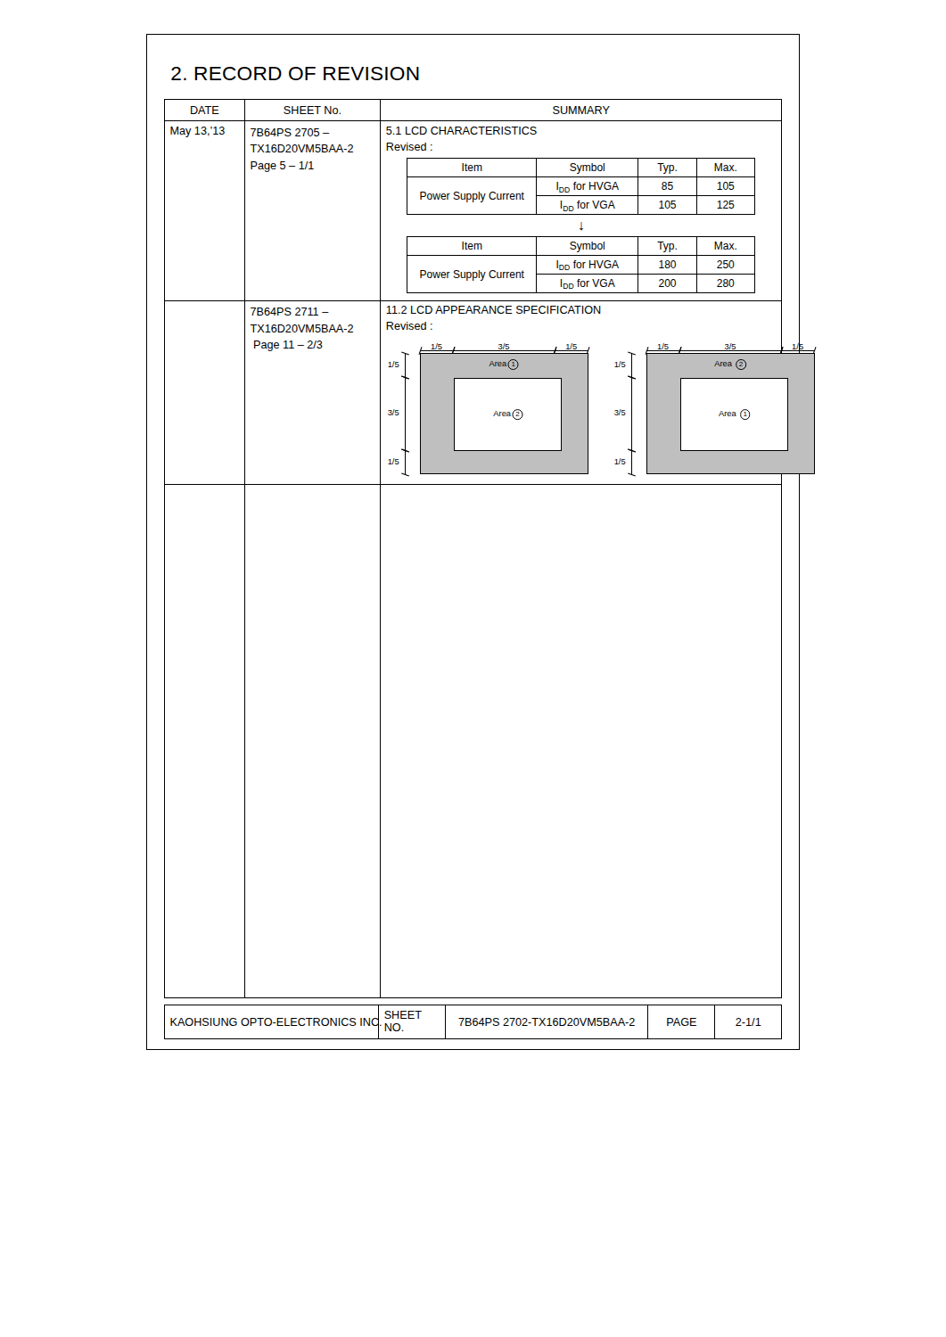2. RECORD OF REVISION
| DATE | SHEET No. | SUMMARY |
| --- | --- | --- |
| May 13,’13 | 7B64PS 2705 – TX16D20VM5BAA-2 Page 5 – 1/1 | 5.1 LCD CHARACTERISTICS Revised : / Item / Symbol / Typ. / Max. / / --- / --- / --- / --- / / Power Supply Current / I DD for HVGA / 85 / 105 / / I DD for VGA / 105 / 125 / ↓ / Item / Symbol / Typ. / Max. / / --- / --- / --- / --- / / Power Supply Current / I DD for HVGA / 180 / 250 / / I DD for VGA / 200 / 280 / |
| | 7B64PS 2711 – TX16D20VM5BAA-2 Page 11 – 2/3 | 11.2 LCD APPEARANCE SPECIFICATION Revised : 1/5 3/5 1/5 1/5 3/5 1/5 Area 1 Area 2 → 1/5 3/5 1/5 1/5 3/5 1/5 Area 2 Area 1 |
| KAOHSIUNG OPTO-ELECTRONICS INC. | SHEET NO. | 7B64PS 2702-TX16D20VM5BAA-2 | PAGE | 2-1/1 |